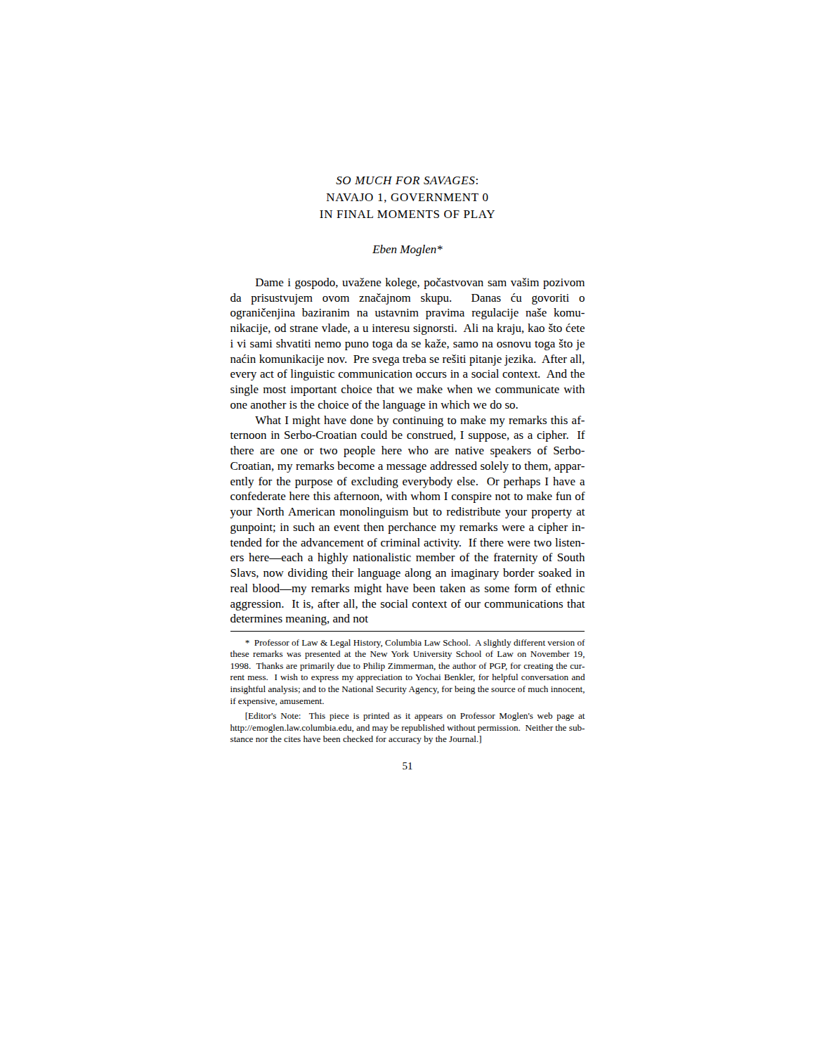SO MUCH FOR SAVAGES:
NAVAJO 1, GOVERNMENT 0
IN FINAL MOMENTS OF PLAY
Eben Moglen*
Dame i gospodo, uvažene kolege, počastvovan sam vašim pozivom da prisustvujem ovom značajnom skupu. Danas ću govoriti o ograničenjina baziranim na ustavnim pravima regulacije naše komunikacije, od strane vlade, a u interesu signorsti. Ali na kraju, kao što ćete i vi sami shvatiti nemo puno toga da se kaže, samo na osnovu toga što je naćin komunikacije nov. Pre svega treba se rešiti pitanje jezika. After all, every act of linguistic communication occurs in a social context. And the single most important choice that we make when we communicate with one another is the choice of the language in which we do so.
What I might have done by continuing to make my remarks this afternoon in Serbo-Croatian could be construed, I suppose, as a cipher. If there are one or two people here who are native speakers of Serbo-Croatian, my remarks become a message addressed solely to them, apparently for the purpose of excluding everybody else. Or perhaps I have a confederate here this afternoon, with whom I conspire not to make fun of your North American monolinguism but to redistribute your property at gunpoint; in such an event then perchance my remarks were a cipher intended for the advancement of criminal activity. If there were two listeners here—each a highly nationalistic member of the fraternity of South Slavs, now dividing their language along an imaginary border soaked in real blood—my remarks might have been taken as some form of ethnic aggression. It is, after all, the social context of our communications that determines meaning, and not
* Professor of Law & Legal History, Columbia Law School. A slightly different version of these remarks was presented at the New York University School of Law on November 19, 1998. Thanks are primarily due to Philip Zimmerman, the author of PGP, for creating the current mess. I wish to express my appreciation to Yochai Benkler, for helpful conversation and insightful analysis; and to the National Security Agency, for being the source of much innocent, if expensive, amusement.
[Editor's Note: This piece is printed as it appears on Professor Moglen's web page at http://emoglen.law.columbia.edu, and may be republished without permission. Neither the substance nor the cites have been checked for accuracy by the Journal.]
51